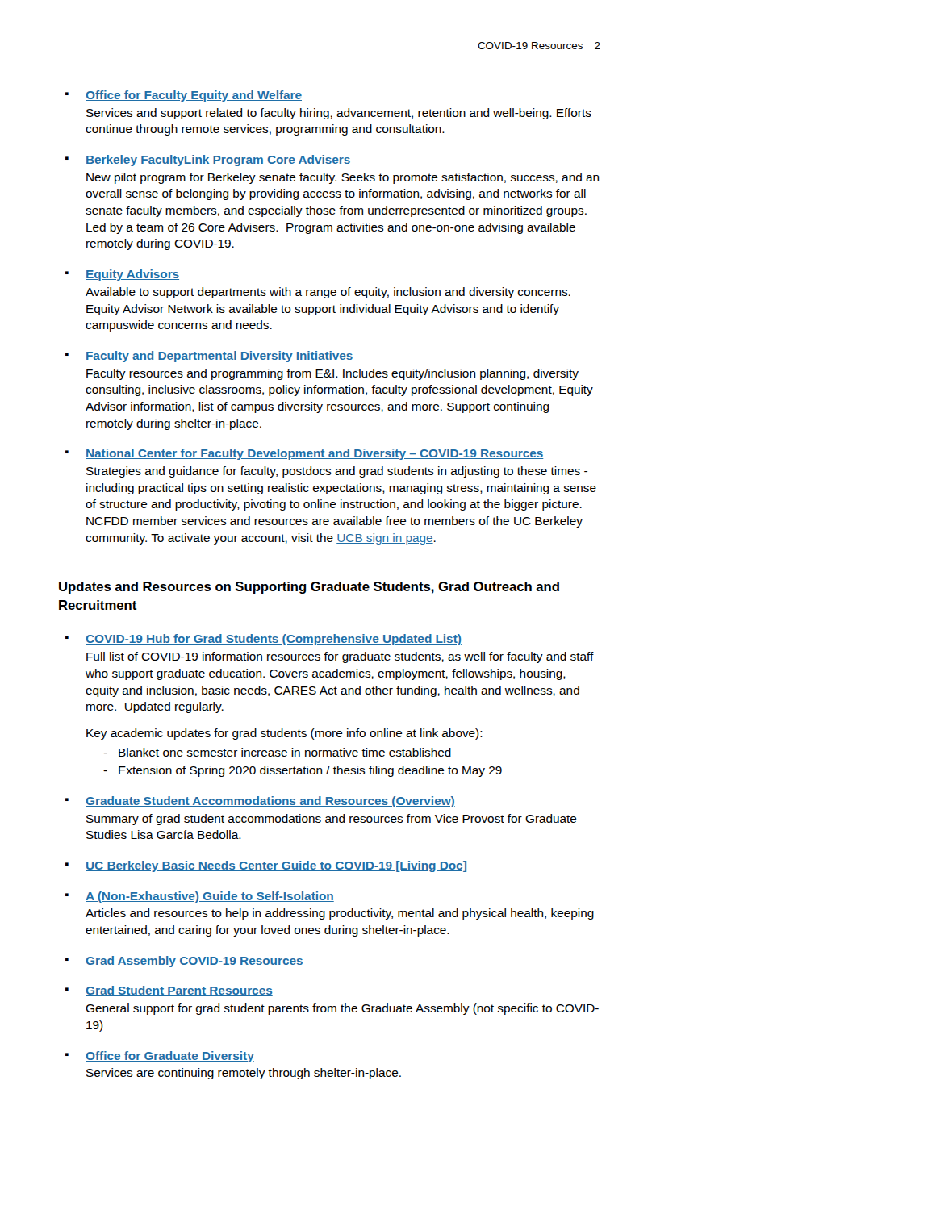COVID-19 Resources 2
Office for Faculty Equity and Welfare Services and support related to faculty hiring, advancement, retention and well-being. Efforts continue through remote services, programming and consultation.
Berkeley FacultyLink Program Core Advisers New pilot program for Berkeley senate faculty. Seeks to promote satisfaction, success, and an overall sense of belonging by providing access to information, advising, and networks for all senate faculty members, and especially those from underrepresented or minoritized groups. Led by a team of 26 Core Advisers. Program activities and one-on-one advising available remotely during COVID-19.
Equity Advisors Available to support departments with a range of equity, inclusion and diversity concerns. Equity Advisor Network is available to support individual Equity Advisors and to identify campuswide concerns and needs.
Faculty and Departmental Diversity Initiatives Faculty resources and programming from E&I. Includes equity/inclusion planning, diversity consulting, inclusive classrooms, policy information, faculty professional development, Equity Advisor information, list of campus diversity resources, and more. Support continuing remotely during shelter-in-place.
National Center for Faculty Development and Diversity – COVID-19 Resources Strategies and guidance for faculty, postdocs and grad students in adjusting to these times - including practical tips on setting realistic expectations, managing stress, maintaining a sense of structure and productivity, pivoting to online instruction, and looking at the bigger picture. NCFDD member services and resources are available free to members of the UC Berkeley community. To activate your account, visit the UCB sign in page.
Updates and Resources on Supporting Graduate Students, Grad Outreach and Recruitment
COVID-19 Hub for Grad Students (Comprehensive Updated List) Full list of COVID-19 information resources for graduate students, as well for faculty and staff who support graduate education. Covers academics, employment, fellowships, housing, equity and inclusion, basic needs, CARES Act and other funding, health and wellness, and more. Updated regularly.
Key academic updates for grad students (more info online at link above):
Blanket one semester increase in normative time established
Extension of Spring 2020 dissertation / thesis filing deadline to May 29
Graduate Student Accommodations and Resources (Overview) Summary of grad student accommodations and resources from Vice Provost for Graduate Studies Lisa García Bedolla.
UC Berkeley Basic Needs Center Guide to COVID-19 [Living Doc]
A (Non-Exhaustive) Guide to Self-Isolation Articles and resources to help in addressing productivity, mental and physical health, keeping entertained, and caring for your loved ones during shelter-in-place.
Grad Assembly COVID-19 Resources
Grad Student Parent Resources General support for grad student parents from the Graduate Assembly (not specific to COVID-19)
Office for Graduate Diversity Services are continuing remotely through shelter-in-place.